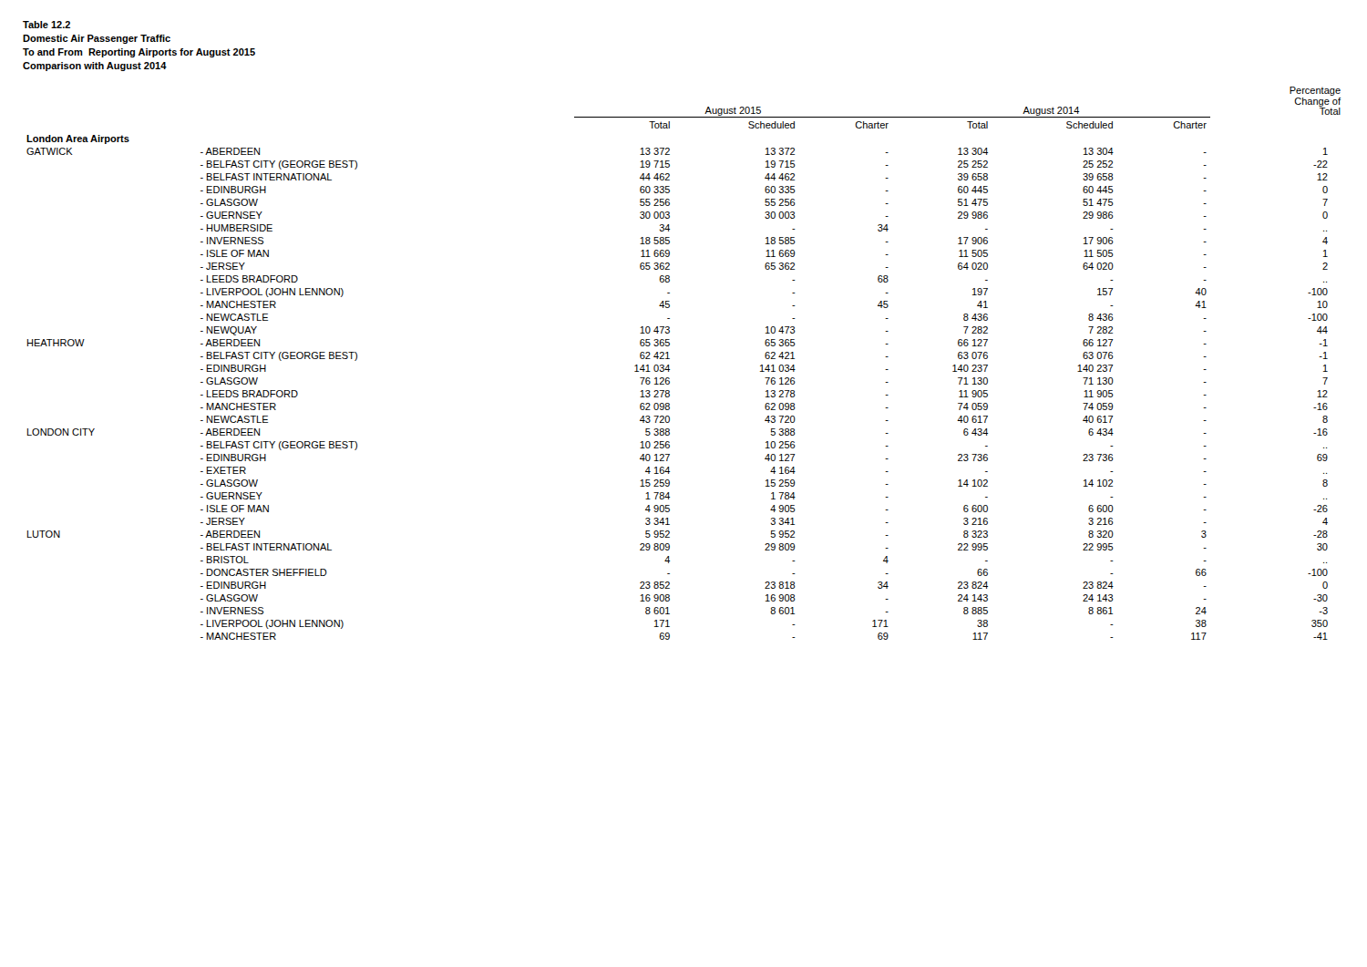Table 12.2
Domestic Air Passenger Traffic
To and From Reporting Airports for August 2015
Comparison with August 2014
| | | August 2015 | August 2014 | Percentage Change of Total |
| --- | --- | --- | --- | --- |
| | | Total | Scheduled | Charter | Total | Scheduled | Charter | |
| London Area Airports |
| GATWICK | - ABERDEEN | 13 372 | 13 372 | - | 13 304 | 13 304 | - | 1 |
| | - BELFAST CITY (GEORGE BEST) | 19 715 | 19 715 | - | 25 252 | 25 252 | - | -22 |
| | - BELFAST INTERNATIONAL | 44 462 | 44 462 | - | 39 658 | 39 658 | - | 12 |
| | - EDINBURGH | 60 335 | 60 335 | - | 60 445 | 60 445 | - | 0 |
| | - GLASGOW | 55 256 | 55 256 | - | 51 475 | 51 475 | - | 7 |
| | - GUERNSEY | 30 003 | 30 003 | - | 29 986 | 29 986 | - | 0 |
| | - HUMBERSIDE | 34 | - | 34 | - | - | - | .. |
| | - INVERNESS | 18 585 | 18 585 | - | 17 906 | 17 906 | - | 4 |
| | - ISLE OF MAN | 11 669 | 11 669 | - | 11 505 | 11 505 | - | 1 |
| | - JERSEY | 65 362 | 65 362 | - | 64 020 | 64 020 | - | 2 |
| | - LEEDS BRADFORD | 68 | - | 68 | - | - | - | .. |
| | - LIVERPOOL (JOHN LENNON) | - | - | - | 197 | 157 | 40 | -100 |
| | - MANCHESTER | 45 | - | 45 | 41 | - | 41 | 10 |
| | - NEWCASTLE | - | - | - | 8 436 | 8 436 | - | -100 |
| | - NEWQUAY | 10 473 | 10 473 | - | 7 282 | 7 282 | - | 44 |
| HEATHROW | - ABERDEEN | 65 365 | 65 365 | - | 66 127 | 66 127 | - | -1 |
| | - BELFAST CITY (GEORGE BEST) | 62 421 | 62 421 | - | 63 076 | 63 076 | - | -1 |
| | - EDINBURGH | 141 034 | 141 034 | - | 140 237 | 140 237 | - | 1 |
| | - GLASGOW | 76 126 | 76 126 | - | 71 130 | 71 130 | - | 7 |
| | - LEEDS BRADFORD | 13 278 | 13 278 | - | 11 905 | 11 905 | - | 12 |
| | - MANCHESTER | 62 098 | 62 098 | - | 74 059 | 74 059 | - | -16 |
| | - NEWCASTLE | 43 720 | 43 720 | - | 40 617 | 40 617 | - | 8 |
| LONDON CITY | - ABERDEEN | 5 388 | 5 388 | - | 6 434 | 6 434 | - | -16 |
| | - BELFAST CITY (GEORGE BEST) | 10 256 | 10 256 | - | - | - | - | .. |
| | - EDINBURGH | 40 127 | 40 127 | - | 23 736 | 23 736 | - | 69 |
| | - EXETER | 4 164 | 4 164 | - | - | - | - | .. |
| | - GLASGOW | 15 259 | 15 259 | - | 14 102 | 14 102 | - | 8 |
| | - GUERNSEY | 1 784 | 1 784 | - | - | - | - | .. |
| | - ISLE OF MAN | 4 905 | 4 905 | - | 6 600 | 6 600 | - | -26 |
| | - JERSEY | 3 341 | 3 341 | - | 3 216 | 3 216 | - | 4 |
| LUTON | - ABERDEEN | 5 952 | 5 952 | - | 8 323 | 8 320 | 3 | -28 |
| | - BELFAST INTERNATIONAL | 29 809 | 29 809 | - | 22 995 | 22 995 | - | 30 |
| | - BRISTOL | 4 | - | 4 | - | - | - | .. |
| | - DONCASTER SHEFFIELD | - | - | - | 66 | - | 66 | -100 |
| | - EDINBURGH | 23 852 | 23 818 | 34 | 23 824 | 23 824 | - | 0 |
| | - GLASGOW | 16 908 | 16 908 | - | 24 143 | 24 143 | - | -30 |
| | - INVERNESS | 8 601 | 8 601 | - | 8 885 | 8 861 | 24 | -3 |
| | - LIVERPOOL (JOHN LENNON) | 171 | - | 171 | 38 | - | 38 | 350 |
| | - MANCHESTER | 69 | - | 69 | 117 | - | 117 | -41 |